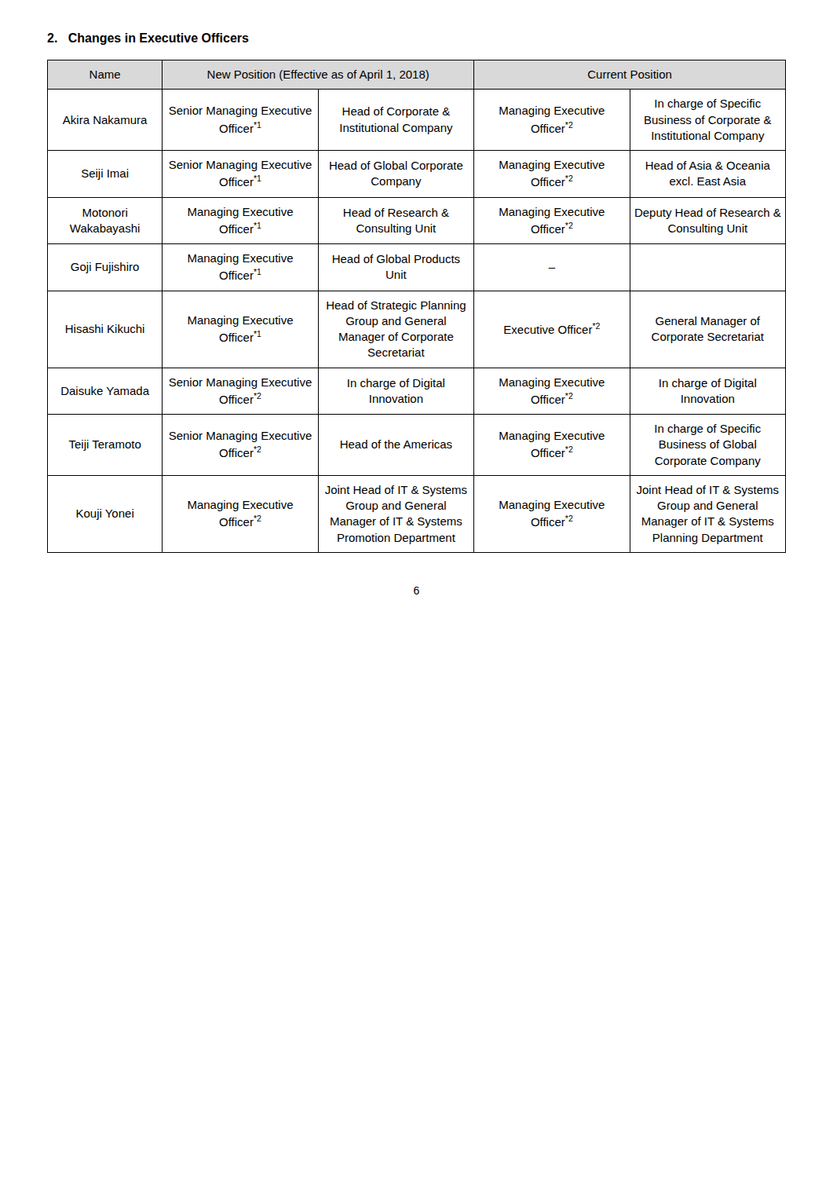2. Changes in Executive Officers
| Name | New Position (Effective as of April 1, 2018) | Current Position |
| --- | --- | --- |
| Akira Nakamura | Senior Managing Executive Officer *1 | Head of Corporate & Institutional Company | Managing Executive Officer *2 | In charge of Specific Business of Corporate & Institutional Company |
| Seiji Imai | Senior Managing Executive Officer *1 | Head of Global Corporate Company | Managing Executive Officer *2 | Head of Asia & Oceania excl. East Asia |
| Motonori Wakabayashi | Managing Executive Officer *1 | Head of Research & Consulting Unit | Managing Executive Officer *2 | Deputy Head of Research & Consulting Unit |
| Goji Fujishiro | Managing Executive Officer *1 | Head of Global Products Unit | – | |
| Hisashi Kikuchi | Managing Executive Officer *1 | Head of Strategic Planning Group and General Manager of Corporate Secretariat | Executive Officer *2 | General Manager of Corporate Secretariat |
| Daisuke Yamada | Senior Managing Executive Officer *2 | In charge of Digital Innovation | Managing Executive Officer *2 | In charge of Digital Innovation |
| Teiji Teramoto | Senior Managing Executive Officer *2 | Head of the Americas | Managing Executive Officer *2 | In charge of Specific Business of Global Corporate Company |
| Kouji Yonei | Managing Executive Officer *2 | Joint Head of IT & Systems Group and General Manager of IT & Systems Promotion Department | Managing Executive Officer *2 | Joint Head of IT & Systems Group and General Manager of IT & Systems Planning Department |
6